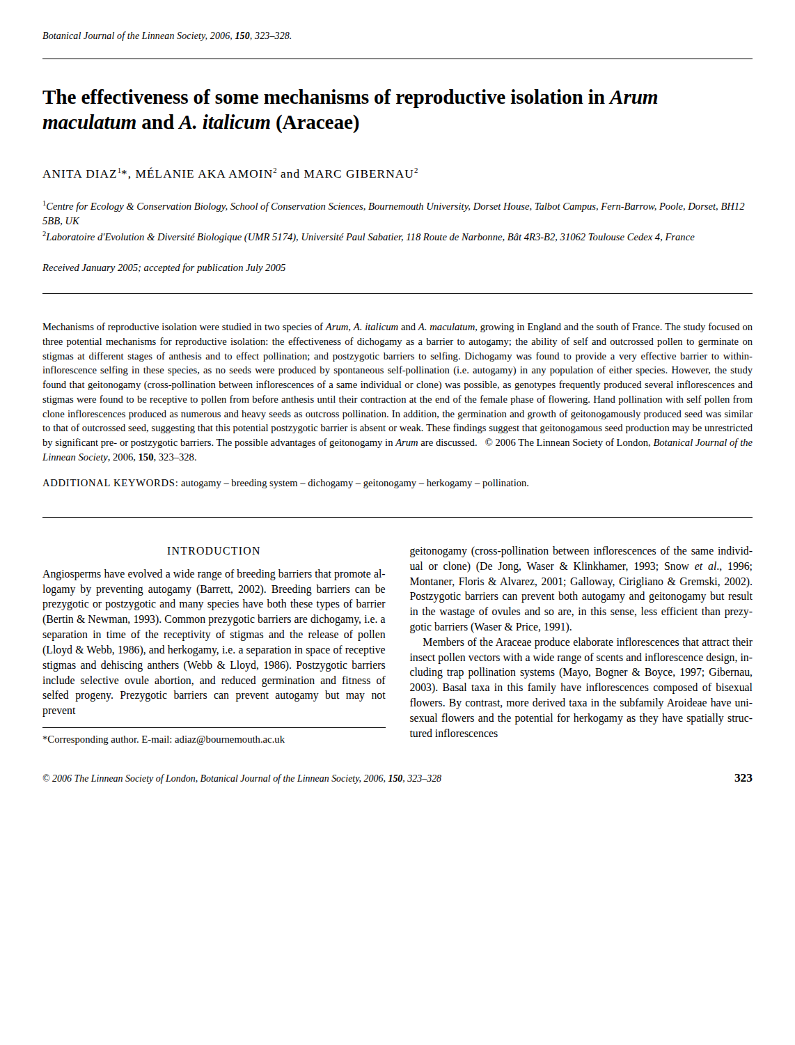Botanical Journal of the Linnean Society, 2006, 150, 323–328.
The effectiveness of some mechanisms of reproductive isolation in Arum maculatum and A. italicum (Araceae)
ANITA DIAZ1*, MÉLANIE AKA AMOIN2 and MARC GIBERNAU2
1Centre for Ecology & Conservation Biology, School of Conservation Sciences, Bournemouth University, Dorset House, Talbot Campus, Fern-Barrow, Poole, Dorset, BH12 5BB, UK
2Laboratoire d'Evolution & Diversité Biologique (UMR 5174), Université Paul Sabatier, 118 Route de Narbonne, Bât 4R3-B2, 31062 Toulouse Cedex 4, France
Received January 2005; accepted for publication July 2005
Mechanisms of reproductive isolation were studied in two species of Arum, A. italicum and A. maculatum, growing in England and the south of France. The study focused on three potential mechanisms for reproductive isolation: the effectiveness of dichogamy as a barrier to autogamy; the ability of self and outcrossed pollen to germinate on stigmas at different stages of anthesis and to effect pollination; and postzygotic barriers to selfing. Dichogamy was found to provide a very effective barrier to within-inflorescence selfing in these species, as no seeds were produced by spontaneous self-pollination (i.e. autogamy) in any population of either species. However, the study found that geitonogamy (cross-pollination between inflorescences of a same individual or clone) was possible, as genotypes frequently produced several inflorescences and stigmas were found to be receptive to pollen from before anthesis until their contraction at the end of the female phase of flowering. Hand pollination with self pollen from clone inflorescences produced as numerous and heavy seeds as outcross pollination. In addition, the germination and growth of geitonogamously produced seed was similar to that of outcrossed seed, suggesting that this potential postzygotic barrier is absent or weak. These findings suggest that geitonogamous seed production may be unrestricted by significant pre- or postzygotic barriers. The possible advantages of geitonogamy in Arum are discussed. © 2006 The Linnean Society of London, Botanical Journal of the Linnean Society, 2006, 150, 323–328.
ADDITIONAL KEYWORDS: autogamy – breeding system – dichogamy – geitonogamy – herkogamy – pollination.
INTRODUCTION
Angiosperms have evolved a wide range of breeding barriers that promote allogamy by preventing autogamy (Barrett, 2002). Breeding barriers can be prezygotic or postzygotic and many species have both these types of barrier (Bertin & Newman, 1993). Common prezygotic barriers are dichogamy, i.e. a separation in time of the receptivity of stigmas and the release of pollen (Lloyd & Webb, 1986), and herkogamy, i.e. a separation in space of receptive stigmas and dehiscing anthers (Webb & Lloyd, 1986). Postzygotic barriers include selective ovule abortion, and reduced germination and fitness of selfed progeny. Prezygotic barriers can prevent autogamy but may not prevent
*Corresponding author. E-mail: adiaz@bournemouth.ac.uk
geitonogamy (cross-pollination between inflorescences of the same individual or clone) (De Jong, Waser & Klinkhamer, 1993; Snow et al., 1996; Montaner, Floris & Alvarez, 2001; Galloway, Cirigliano & Gremski, 2002). Postzygotic barriers can prevent both autogamy and geitonogamy but result in the wastage of ovules and so are, in this sense, less efficient than prezygotic barriers (Waser & Price, 1991).
Members of the Araceae produce elaborate inflorescences that attract their insect pollen vectors with a wide range of scents and inflorescence design, including trap pollination systems (Mayo, Bogner & Boyce, 1997; Gibernau, 2003). Basal taxa in this family have inflorescences composed of bisexual flowers. By contrast, more derived taxa in the subfamily Aroideae have unisexual flowers and the potential for herkogamy as they have spatially structured inflorescences
© 2006 The Linnean Society of London, Botanical Journal of the Linnean Society, 2006, 150, 323–328 323